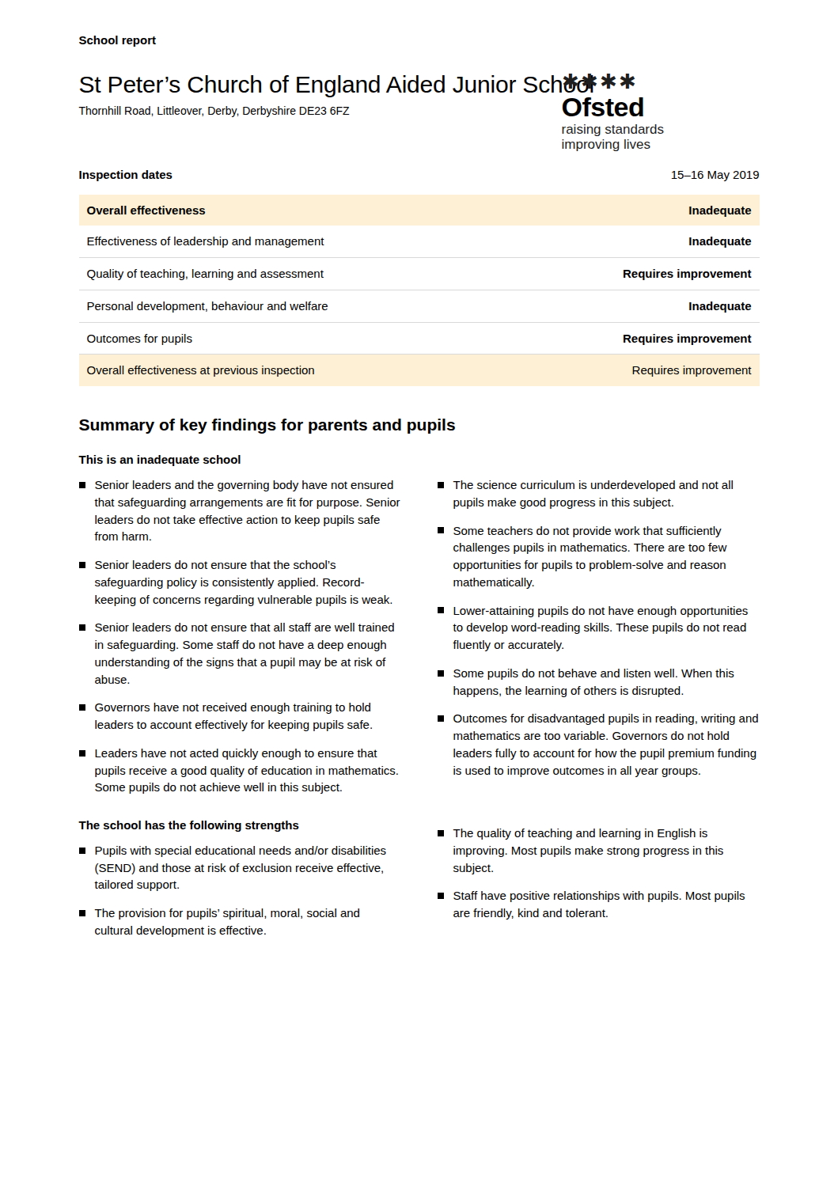School report
✱✱✱✱
Ofsted
raising standards
improving lives
St Peter’s Church of England Aided Junior School
Thornhill Road, Littleover, Derby, Derbyshire DE23 6FZ
Inspection dates 15–16 May 2019
| Overall effectiveness | Inadequate |
| Effectiveness of leadership and management | Inadequate |
| Quality of teaching, learning and assessment | Requires improvement |
| Personal development, behaviour and welfare | Inadequate |
| Outcomes for pupils | Requires improvement |
| Overall effectiveness at previous inspection | Requires improvement |
Summary of key findings for parents and pupils
This is an inadequate school
Senior leaders and the governing body have not ensured that safeguarding arrangements are fit for purpose. Senior leaders do not take effective action to keep pupils safe from harm.
Senior leaders do not ensure that the school’s safeguarding policy is consistently applied. Record-keeping of concerns regarding vulnerable pupils is weak.
Senior leaders do not ensure that all staff are well trained in safeguarding. Some staff do not have a deep enough understanding of the signs that a pupil may be at risk of abuse.
Governors have not received enough training to hold leaders to account effectively for keeping pupils safe.
Leaders have not acted quickly enough to ensure that pupils receive a good quality of education in mathematics. Some pupils do not achieve well in this subject.
The school has the following strengths
Pupils with special educational needs and/or disabilities (SEND) and those at risk of exclusion receive effective, tailored support.
The provision for pupils’ spiritual, moral, social and cultural development is effective.
The science curriculum is underdeveloped and not all pupils make good progress in this subject.
Some teachers do not provide work that sufficiently challenges pupils in mathematics. There are too few opportunities for pupils to problem-solve and reason mathematically.
Lower-attaining pupils do not have enough opportunities to develop word-reading skills. These pupils do not read fluently or accurately.
Some pupils do not behave and listen well. When this happens, the learning of others is disrupted.
Outcomes for disadvantaged pupils in reading, writing and mathematics are too variable. Governors do not hold leaders fully to account for how the pupil premium funding is used to improve outcomes in all year groups.
The quality of teaching and learning in English is improving. Most pupils make strong progress in this subject.
Staff have positive relationships with pupils. Most pupils are friendly, kind and tolerant.